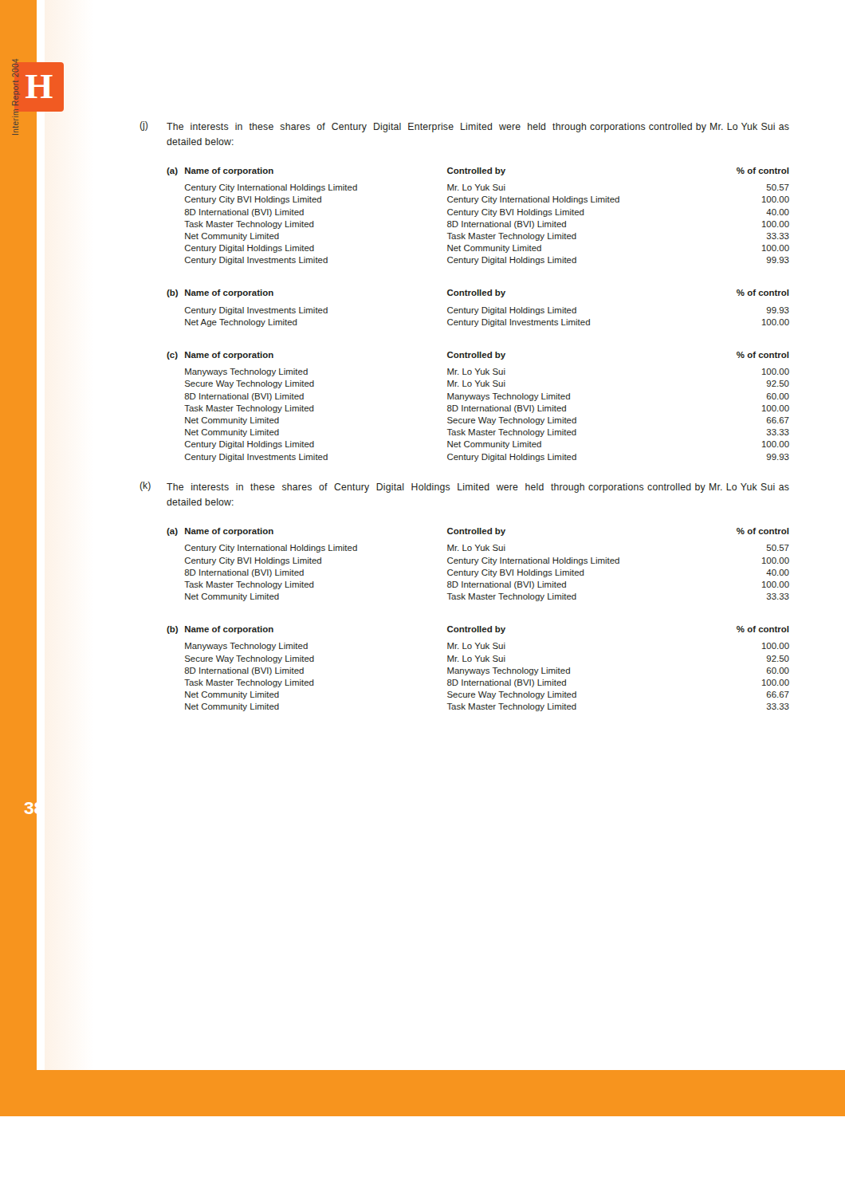H
Interim Report 2004
38
(j)
The interests in these shares of Century Digital Enterprise Limited were held through corporations controlled by Mr. Lo Yuk Sui as detailed below:
| (a) | Name of corporation | Controlled by | % of control |
| --- | --- | --- | --- |
| | Century City International Holdings Limited | Mr. Lo Yuk Sui | 50.57 |
| | Century City BVI Holdings Limited | Century City International Holdings Limited | 100.00 |
| | 8D International (BVI) Limited | Century City BVI Holdings Limited | 40.00 |
| | Task Master Technology Limited | 8D International (BVI) Limited | 100.00 |
| | Net Community Limited | Task Master Technology Limited | 33.33 |
| | Century Digital Holdings Limited | Net Community Limited | 100.00 |
| | Century Digital Investments Limited | Century Digital Holdings Limited | 99.93 |
| (b) | Name of corporation | Controlled by | % of control |
| | Century Digital Investments Limited | Century Digital Holdings Limited | 99.93 |
| | Net Age Technology Limited | Century Digital Investments Limited | 100.00 |
| (c) | Name of corporation | Controlled by | % of control |
| | Manyways Technology Limited | Mr. Lo Yuk Sui | 100.00 |
| | Secure Way Technology Limited | Mr. Lo Yuk Sui | 92.50 |
| | 8D International (BVI) Limited | Manyways Technology Limited | 60.00 |
| | Task Master Technology Limited | 8D International (BVI) Limited | 100.00 |
| | Net Community Limited | Secure Way Technology Limited | 66.67 |
| | Net Community Limited | Task Master Technology Limited | 33.33 |
| | Century Digital Holdings Limited | Net Community Limited | 100.00 |
| | Century Digital Investments Limited | Century Digital Holdings Limited | 99.93 |
(k)
The interests in these shares of Century Digital Holdings Limited were held through corporations controlled by Mr. Lo Yuk Sui as detailed below:
| (a) | Name of corporation | Controlled by | % of control |
| --- | --- | --- | --- |
| | Century City International Holdings Limited | Mr. Lo Yuk Sui | 50.57 |
| | Century City BVI Holdings Limited | Century City International Holdings Limited | 100.00 |
| | 8D International (BVI) Limited | Century City BVI Holdings Limited | 40.00 |
| | Task Master Technology Limited | 8D International (BVI) Limited | 100.00 |
| | Net Community Limited | Task Master Technology Limited | 33.33 |
| (b) | Name of corporation | Controlled by | % of control |
| | Manyways Technology Limited | Mr. Lo Yuk Sui | 100.00 |
| | Secure Way Technology Limited | Mr. Lo Yuk Sui | 92.50 |
| | 8D International (BVI) Limited | Manyways Technology Limited | 60.00 |
| | Task Master Technology Limited | 8D International (BVI) Limited | 100.00 |
| | Net Community Limited | Secure Way Technology Limited | 66.67 |
| | Net Community Limited | Task Master Technology Limited | 33.33 |